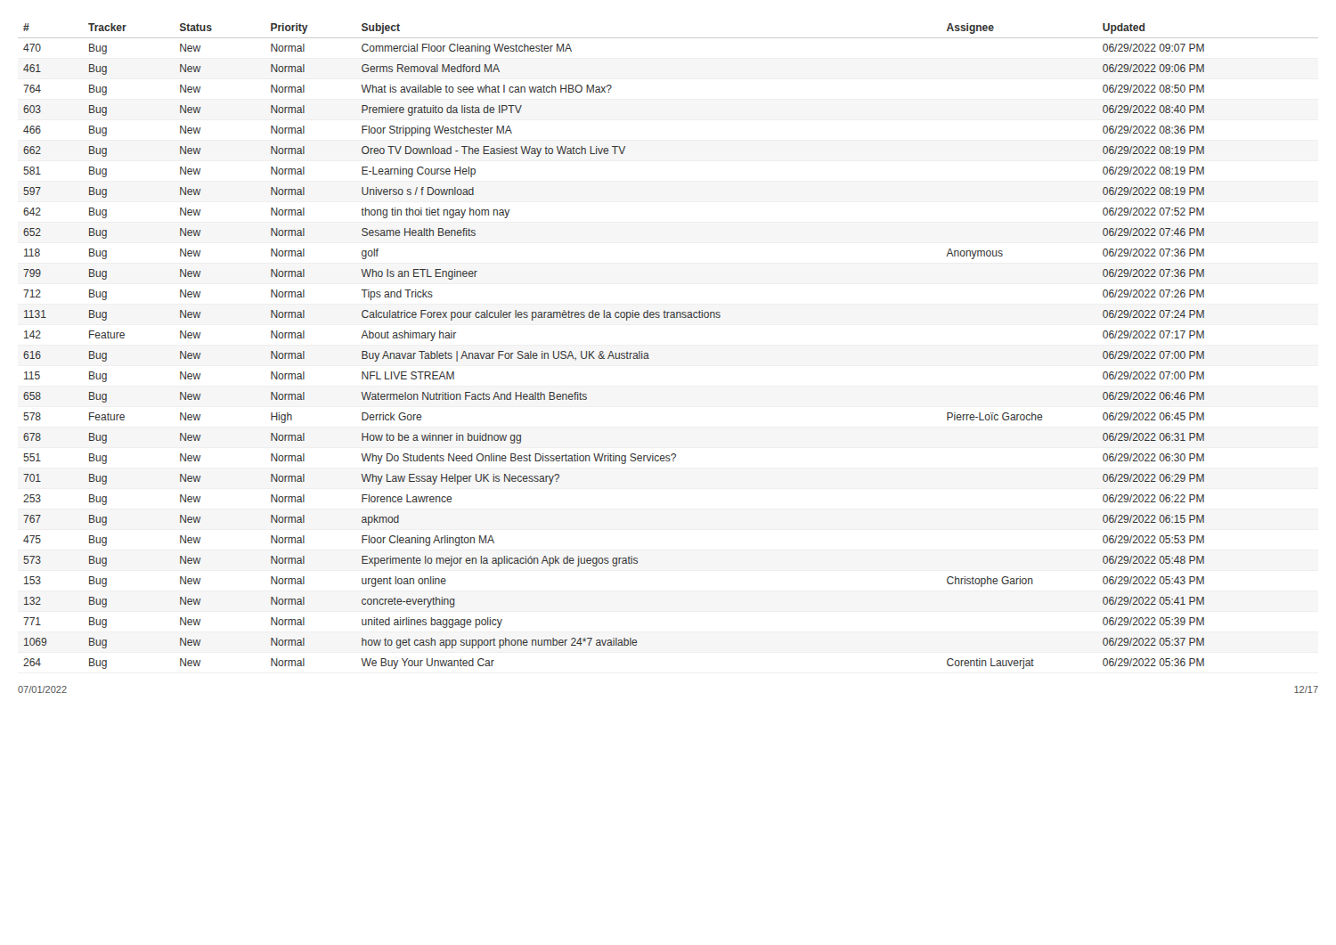| # | Tracker | Status | Priority | Subject | Assignee | Updated |
| --- | --- | --- | --- | --- | --- | --- |
| 470 | Bug | New | Normal | Commercial Floor Cleaning Westchester MA | | 06/29/2022 09:07 PM |
| 461 | Bug | New | Normal | Germs Removal Medford MA | | 06/29/2022 09:06 PM |
| 764 | Bug | New | Normal | What is available to see what I can watch HBO Max? | | 06/29/2022 08:50 PM |
| 603 | Bug | New | Normal | Premiere gratuito da lista de IPTV | | 06/29/2022 08:40 PM |
| 466 | Bug | New | Normal | Floor Stripping Westchester MA | | 06/29/2022 08:36 PM |
| 662 | Bug | New | Normal | Oreo TV Download - The Easiest Way to Watch Live TV | | 06/29/2022 08:19 PM |
| 581 | Bug | New | Normal | E-Learning Course Help | | 06/29/2022 08:19 PM |
| 597 | Bug | New | Normal | Universo s / f Download | | 06/29/2022 08:19 PM |
| 642 | Bug | New | Normal | thong tin thoi tiet ngay hom nay | | 06/29/2022 07:52 PM |
| 652 | Bug | New | Normal | Sesame Health Benefits | | 06/29/2022 07:46 PM |
| 118 | Bug | New | Normal | golf | Anonymous | 06/29/2022 07:36 PM |
| 799 | Bug | New | Normal | Who Is an ETL Engineer | | 06/29/2022 07:36 PM |
| 712 | Bug | New | Normal | Tips and Tricks | | 06/29/2022 07:26 PM |
| 1131 | Bug | New | Normal | Calculatrice Forex pour calculer les paramètres de la copie des transactions | | 06/29/2022 07:24 PM |
| 142 | Feature | New | Normal | About ashimary hair | | 06/29/2022 07:17 PM |
| 616 | Bug | New | Normal | Buy Anavar Tablets / Anavar For Sale in USA, UK & Australia | | 06/29/2022 07:00 PM |
| 115 | Bug | New | Normal | NFL LIVE STREAM | | 06/29/2022 07:00 PM |
| 658 | Bug | New | Normal | Watermelon Nutrition Facts And Health Benefits | | 06/29/2022 06:46 PM |
| 578 | Feature | New | High | Derrick Gore | Pierre-Loïc Garoche | 06/29/2022 06:45 PM |
| 678 | Bug | New | Normal | How to be a winner in buidnow gg | | 06/29/2022 06:31 PM |
| 551 | Bug | New | Normal | Why Do Students Need Online Best Dissertation Writing Services? | | 06/29/2022 06:30 PM |
| 701 | Bug | New | Normal | Why Law Essay Helper UK is Necessary? | | 06/29/2022 06:29 PM |
| 253 | Bug | New | Normal | Florence Lawrence | | 06/29/2022 06:22 PM |
| 767 | Bug | New | Normal | apkmod | | 06/29/2022 06:15 PM |
| 475 | Bug | New | Normal | Floor Cleaning Arlington MA | | 06/29/2022 05:53 PM |
| 573 | Bug | New | Normal | Experimente lo mejor en la aplicación Apk de juegos gratis | | 06/29/2022 05:48 PM |
| 153 | Bug | New | Normal | urgent loan online | Christophe Garion | 06/29/2022 05:43 PM |
| 132 | Bug | New | Normal | concrete-everything | | 06/29/2022 05:41 PM |
| 771 | Bug | New | Normal | united airlines baggage policy | | 06/29/2022 05:39 PM |
| 1069 | Bug | New | Normal | how to get cash app support phone number 24*7 available | | 06/29/2022 05:37 PM |
| 264 | Bug | New | Normal | We Buy Your Unwanted Car | Corentin Lauverjat | 06/29/2022 05:36 PM |
07/01/2022 12/17